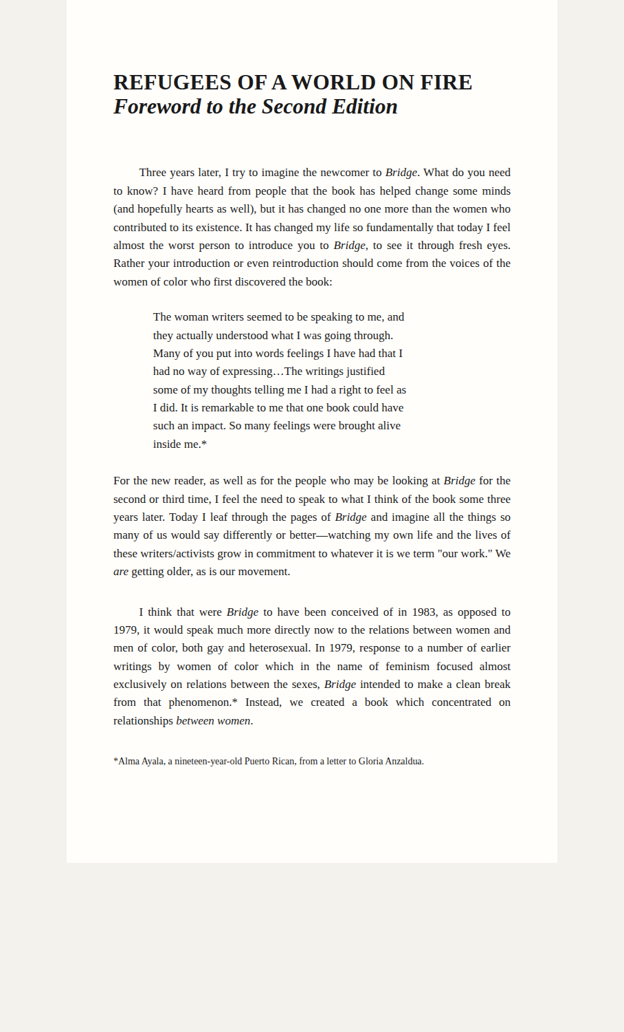Refugees of a World on FireForeword to the Second Edition
Three years later, I try to imagine the newcomer to Bridge. What do you need to know? I have heard from people that the book has helped change some minds (and hopefully hearts as well), but it has changed no one more than the women who contributed to its existence. It has changed my life so fundamentally that today I feel almost the worst person to introduce you to Bridge, to see it through fresh eyes. Rather your introduction or even reintroduction should come from the voices of the women of color who first discovered the book:
The woman writers seemed to be speaking to me, and they actually understood what I was going through. Many of you put into words feelings I have had that I had no way of expressing…The writings justified some of my thoughts telling me I had a right to feel as I did. It is remarkable to me that one book could have such an impact. So many feelings were brought alive inside me.*
For the new reader, as well as for the people who may be looking at Bridge for the second or third time, I feel the need to speak to what I think of the book some three years later. Today I leaf through the pages of Bridge and imagine all the things so many of us would say differently or better—watching my own life and the lives of these writers/activists grow in commitment to whatever it is we term "our work." We are getting older, as is our movement.
I think that were Bridge to have been conceived of in 1983, as opposed to 1979, it would speak much more directly now to the relations between women and men of color, both gay and heterosexual. In 1979, response to a number of earlier writings by women of color which in the name of feminism focused almost exclusively on relations between the sexes, Bridge intended to make a clean break from that phenomenon.* Instead, we created a book which concentrated on relationships between women.
*Alma Ayala, a nineteen-year-old Puerto Rican, from a letter to Gloria Anzaldua.